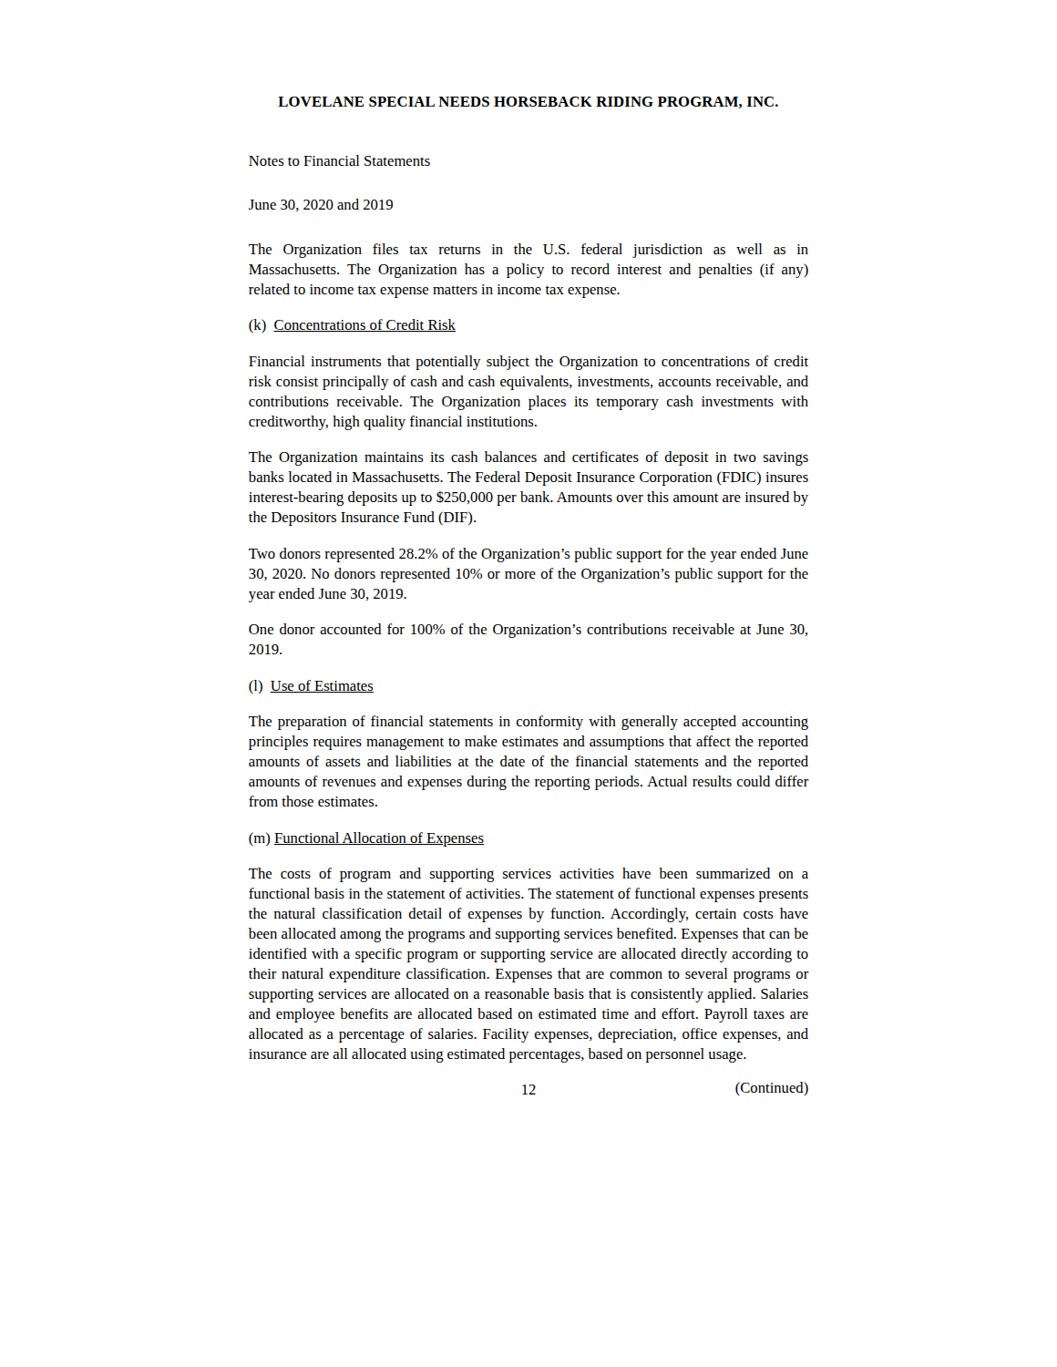LOVELANE SPECIAL NEEDS HORSEBACK RIDING PROGRAM, INC.
Notes to Financial Statements
June 30, 2020 and 2019
The Organization files tax returns in the U.S. federal jurisdiction as well as in Massachusetts. The Organization has a policy to record interest and penalties (if any) related to income tax expense matters in income tax expense.
(k) Concentrations of Credit Risk
Financial instruments that potentially subject the Organization to concentrations of credit risk consist principally of cash and cash equivalents, investments, accounts receivable, and contributions receivable. The Organization places its temporary cash investments with creditworthy, high quality financial institutions.
The Organization maintains its cash balances and certificates of deposit in two savings banks located in Massachusetts. The Federal Deposit Insurance Corporation (FDIC) insures interest-bearing deposits up to $250,000 per bank. Amounts over this amount are insured by the Depositors Insurance Fund (DIF).
Two donors represented 28.2% of the Organization’s public support for the year ended June 30, 2020. No donors represented 10% or more of the Organization’s public support for the year ended June 30, 2019.
One donor accounted for 100% of the Organization’s contributions receivable at June 30, 2019.
(l) Use of Estimates
The preparation of financial statements in conformity with generally accepted accounting principles requires management to make estimates and assumptions that affect the reported amounts of assets and liabilities at the date of the financial statements and the reported amounts of revenues and expenses during the reporting periods. Actual results could differ from those estimates.
(m) Functional Allocation of Expenses
The costs of program and supporting services activities have been summarized on a functional basis in the statement of activities. The statement of functional expenses presents the natural classification detail of expenses by function. Accordingly, certain costs have been allocated among the programs and supporting services benefited. Expenses that can be identified with a specific program or supporting service are allocated directly according to their natural expenditure classification. Expenses that are common to several programs or supporting services are allocated on a reasonable basis that is consistently applied. Salaries and employee benefits are allocated based on estimated time and effort. Payroll taxes are allocated as a percentage of salaries. Facility expenses, depreciation, office expenses, and insurance are all allocated using estimated percentages, based on personnel usage.
12
(Continued)